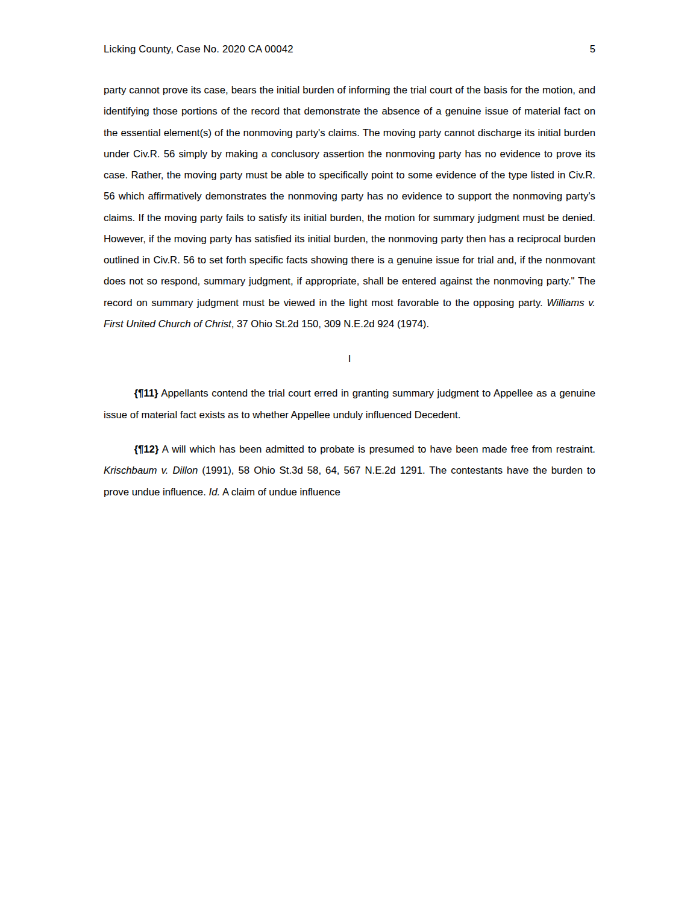Licking County, Case No. 2020 CA 00042 5
party cannot prove its case, bears the initial burden of informing the trial court of the basis for the motion, and identifying those portions of the record that demonstrate the absence of a genuine issue of material fact on the essential element(s) of the nonmoving party's claims. The moving party cannot discharge its initial burden under Civ.R. 56 simply by making a conclusory assertion the nonmoving party has no evidence to prove its case. Rather, the moving party must be able to specifically point to some evidence of the type listed in Civ.R. 56 which affirmatively demonstrates the nonmoving party has no evidence to support the nonmoving party's claims. If the moving party fails to satisfy its initial burden, the motion for summary judgment must be denied. However, if the moving party has satisfied its initial burden, the nonmoving party then has a reciprocal burden outlined in Civ.R. 56 to set forth specific facts showing there is a genuine issue for trial and, if the nonmovant does not so respond, summary judgment, if appropriate, shall be entered against the nonmoving party." The record on summary judgment must be viewed in the light most favorable to the opposing party. Williams v. First United Church of Christ, 37 Ohio St.2d 150, 309 N.E.2d 924 (1974).
I
{¶11} Appellants contend the trial court erred in granting summary judgment to Appellee as a genuine issue of material fact exists as to whether Appellee unduly influenced Decedent.
{¶12} A will which has been admitted to probate is presumed to have been made free from restraint. Krischbaum v. Dillon (1991), 58 Ohio St.3d 58, 64, 567 N.E.2d 1291. The contestants have the burden to prove undue influence. Id. A claim of undue influence